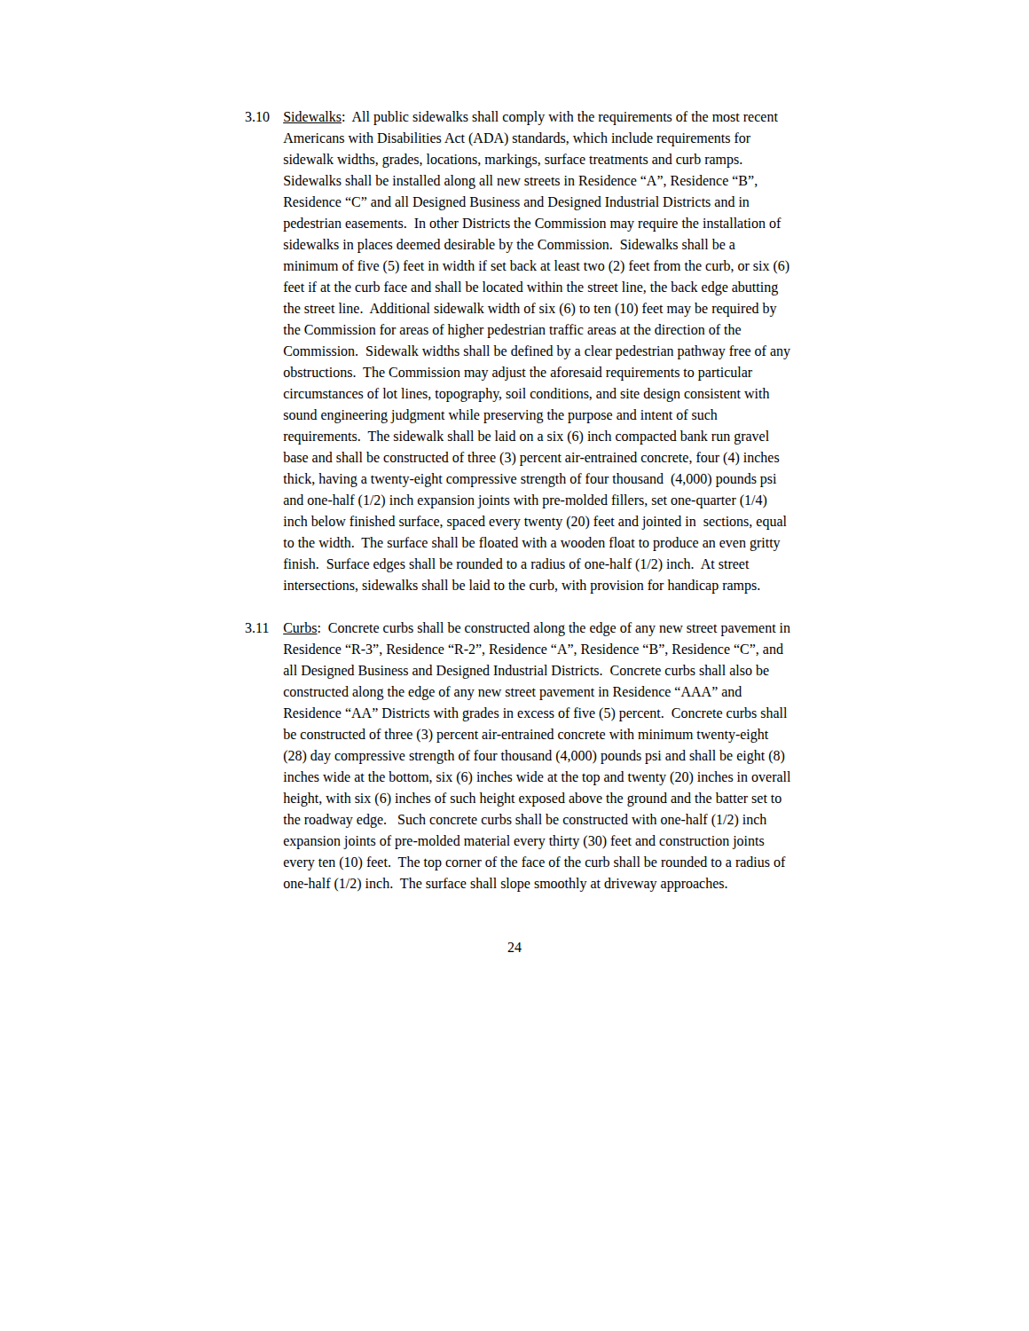3.10
Sidewalks: All public sidewalks shall comply with the requirements of the most recent Americans with Disabilities Act (ADA) standards, which include requirements for sidewalk widths, grades, locations, markings, surface treatments and curb ramps. Sidewalks shall be installed along all new streets in Residence “A”, Residence “B”, Residence “C” and all Designed Business and Designed Industrial Districts and in pedestrian easements. In other Districts the Commission may require the installation of sidewalks in places deemed desirable by the Commission. Sidewalks shall be a minimum of five (5) feet in width if set back at least two (2) feet from the curb, or six (6) feet if at the curb face and shall be located within the street line, the back edge abutting the street line. Additional sidewalk width of six (6) to ten (10) feet may be required by the Commission for areas of higher pedestrian traffic areas at the direction of the Commission. Sidewalk widths shall be defined by a clear pedestrian pathway free of any obstructions. The Commission may adjust the aforesaid requirements to particular circumstances of lot lines, topography, soil conditions, and site design consistent with sound engineering judgment while preserving the purpose and intent of such requirements. The sidewalk shall be laid on a six (6) inch compacted bank run gravel base and shall be constructed of three (3) percent air-entrained concrete, four (4) inches thick, having a twenty-eight compressive strength of four thousand (4,000) pounds psi and one-half (1/2) inch expansion joints with pre-molded fillers, set one-quarter (1/4) inch below finished surface, spaced every twenty (20) feet and jointed in sections, equal to the width. The surface shall be floated with a wooden float to produce an even gritty finish. Surface edges shall be rounded to a radius of one-half (1/2) inch. At street intersections, sidewalks shall be laid to the curb, with provision for handicap ramps.
3.11
Curbs: Concrete curbs shall be constructed along the edge of any new street pavement in Residence “R-3”, Residence “R-2”, Residence “A”, Residence “B”, Residence “C”, and all Designed Business and Designed Industrial Districts. Concrete curbs shall also be constructed along the edge of any new street pavement in Residence “AAA” and Residence “AA” Districts with grades in excess of five (5) percent. Concrete curbs shall be constructed of three (3) percent air-entrained concrete with minimum twenty-eight (28) day compressive strength of four thousand (4,000) pounds psi and shall be eight (8) inches wide at the bottom, six (6) inches wide at the top and twenty (20) inches in overall height, with six (6) inches of such height exposed above the ground and the batter set to the roadway edge. Such concrete curbs shall be constructed with one-half (1/2) inch expansion joints of pre-molded material every thirty (30) feet and construction joints every ten (10) feet. The top corner of the face of the curb shall be rounded to a radius of one-half (1/2) inch. The surface shall slope smoothly at driveway approaches.
24